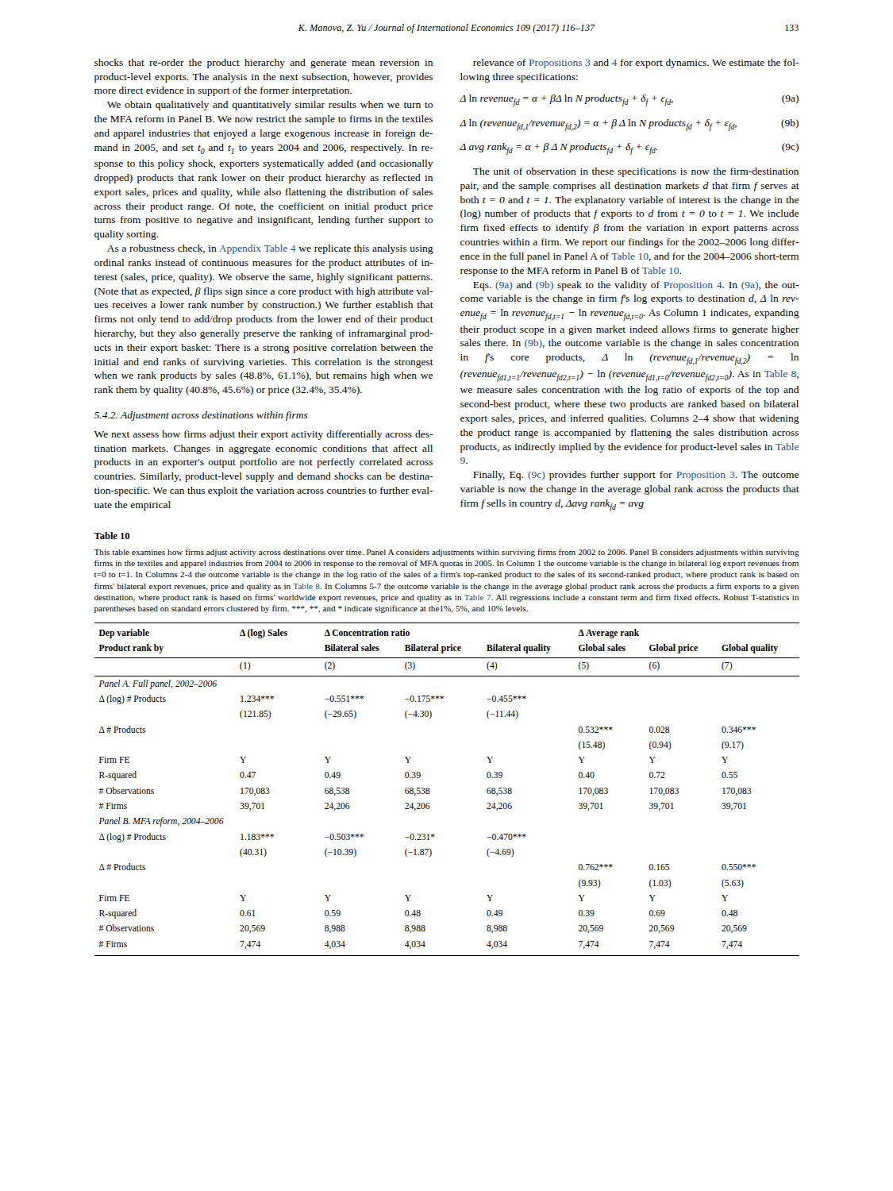K. Manova, Z. Yu / Journal of International Economics 109 (2017) 116–137
133
shocks that re-order the product hierarchy and generate mean reversion in product-level exports. The analysis in the next subsection, however, provides more direct evidence in support of the former interpretation.
We obtain qualitatively and quantitatively similar results when we turn to the MFA reform in Panel B. We now restrict the sample to firms in the textiles and apparel industries that enjoyed a large exogenous increase in foreign demand in 2005, and set t0 and t1 to years 2004 and 2006, respectively. In response to this policy shock, exporters systematically added (and occasionally dropped) products that rank lower on their product hierarchy as reflected in export sales, prices and quality, while also flattening the distribution of sales across their product range. Of note, the coefficient on initial product price turns from positive to negative and insignificant, lending further support to quality sorting.
As a robustness check, in Appendix Table 4 we replicate this analysis using ordinal ranks instead of continuous measures for the product attributes of interest (sales, price, quality). We observe the same, highly significant patterns. (Note that as expected, β flips sign since a core product with high attribute values receives a lower rank number by construction.) We further establish that firms not only tend to add/drop products from the lower end of their product hierarchy, but they also generally preserve the ranking of inframarginal products in their export basket: There is a strong positive correlation between the initial and end ranks of surviving varieties. This correlation is the strongest when we rank products by sales (48.8%, 61.1%), but remains high when we rank them by quality (40.8%, 45.6%) or price (32.4%, 35.4%).
5.4.2. Adjustment across destinations within firms
We next assess how firms adjust their export activity differentially across destination markets. Changes in aggregate economic conditions that affect all products in an exporter's output portfolio are not perfectly correlated across countries. Similarly, product-level supply and demand shocks can be destination-specific. We can thus exploit the variation across countries to further evaluate the empirical
relevance of Propositions 3 and 4 for export dynamics. We estimate the following three specifications:
Δ ln revenuefd = α + βΔ ln N productsfd + δf + εfd,
(9a)
Δ ln (revenuefd,1/revenuefd,2) = α + β Δ ln N productsfd + δf + εfd,
(9b)
Δ avg rankfd = α + β Δ N productsfd + δf + εfd.
(9c)
The unit of observation in these specifications is now the firm-destination pair, and the sample comprises all destination markets d that firm f serves at both t = 0 and t = 1. The explanatory variable of interest is the change in the (log) number of products that f exports to d from t = 0 to t = 1. We include firm fixed effects to identify β from the variation in export patterns across countries within a firm. We report our findings for the 2002–2006 long difference in the full panel in Panel A of Table 10, and for the 2004–2006 short-term response to the MFA reform in Panel B of Table 10.
Eqs. (9a) and (9b) speak to the validity of Proposition 4. In (9a), the outcome variable is the change in firm f's log exports to destination d, Δ ln revenuefd = ln revenuefd,t=1 − ln revenuefd,t=0. As Column 1 indicates, expanding their product scope in a given market indeed allows firms to generate higher sales there. In (9b), the outcome variable is the change in sales concentration in f's core products, Δ ln (revenuefd,1/revenuefd,2) = ln (revenuefd1,t=1/revenuefd2,t=1) − ln (revenuefd1,t=0/revenuefd2,t=0). As in Table 8, we measure sales concentration with the log ratio of exports of the top and second-best product, where these two products are ranked based on bilateral export sales, prices, and inferred qualities. Columns 2–4 show that widening the product range is accompanied by flattening the sales distribution across products, as indirectly implied by the evidence for product-level sales in Table 9.
Finally, Eq. (9c) provides further support for Proposition 3. The outcome variable is now the change in the average global rank across the products that firm f sells in country d, Δavg rankfd = avg
Table 10
This table examines how firms adjust activity across destinations over time. Panel A considers adjustments within surviving firms from 2002 to 2006. Panel B considers adjustments within surviving firms in the textiles and apparel industries from 2004 to 2006 in response to the removal of MFA quotas in 2005. In Column 1 the outcome variable is the change in bilateral log export revenues from t=0 to t=1. In Columns 2-4 the outcome variable is the change in the log ratio of the sales of a firm's top-ranked product to the sales of its second-ranked product, where product rank is based on firms' bilateral export revenues, price and quality as in Table 8. In Columns 5-7 the outcome variable is the change in the average global product rank across the products a firm exports to a given destination, where product rank is based on firms' worldwide export revenues, price and quality as in Table 7. All regressions include a constant term and firm fixed effects. Robust T-statistics in parentheses based on standard errors clustered by firm. ***, **, and * indicate significance at the1%, 5%, and 10% levels.
| Dep variable | Δ (log) Sales | Δ Concentration ratio | Δ Average rank |
| --- | --- | --- | --- |
| Product rank by | | Bilateral sales | Bilateral price | Bilateral quality | Global sales | Global price | Global quality |
| | (1) | (2) | (3) | (4) | (5) | (6) | (7) |
| Panel A. Full panel, 2002–2006 |
| Δ (log) # Products | 1.234*** | −0.551*** | −0.175*** | −0.455*** | | | |
| | (121.85) | (−29.65) | (−4.30) | (−11.44) | | | |
| Δ # Products | | | | | 0.532*** | 0.028 | 0.346*** |
| | | | | | (15.48) | (0.94) | (9.17) |
| Firm FE | Y | Y | Y | Y | Y | Y | Y |
| R-squared | 0.47 | 0.49 | 0.39 | 0.39 | 0.40 | 0.72 | 0.55 |
| # Observations | 170,083 | 68,538 | 68,538 | 68,538 | 170,083 | 170,083 | 170,083 |
| # Firms | 39,701 | 24,206 | 24,206 | 24,206 | 39,701 | 39,701 | 39,701 |
| Panel B. MFA reform, 2004–2006 |
| Δ (log) # Products | 1.183*** | −0.503*** | −0.231* | −0.470*** | | | |
| | (40.31) | (−10.39) | (−1.87) | (−4.69) | | | |
| Δ # Products | | | | | 0.762*** | 0.165 | 0.550*** |
| | | | | | (9.93) | (1.03) | (5.63) |
| Firm FE | Y | Y | Y | Y | Y | Y | Y |
| R-squared | 0.61 | 0.59 | 0.48 | 0.49 | 0.39 | 0.69 | 0.48 |
| # Observations | 20,569 | 8,988 | 8,988 | 8,988 | 20,569 | 20,569 | 20,569 |
| # Firms | 7,474 | 4,034 | 4,034 | 4,034 | 7,474 | 7,474 | 7,474 |